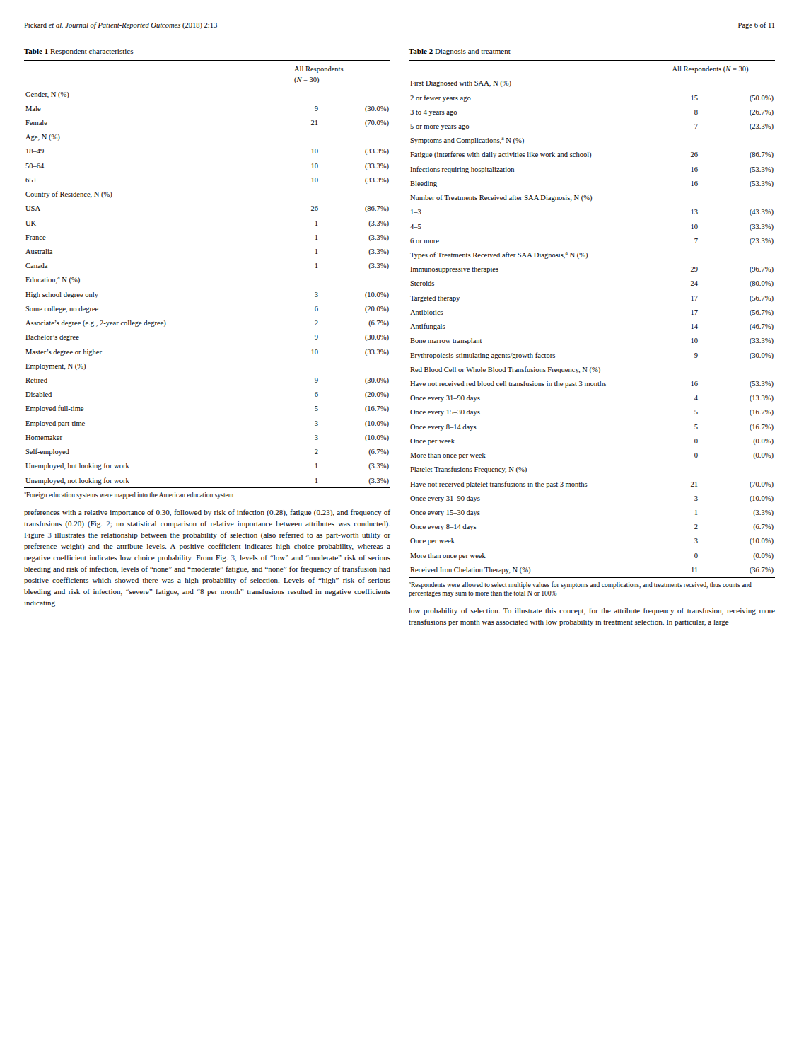Pickard et al. Journal of Patient-Reported Outcomes (2018) 2:13
Page 6 of 11
Table 1 Respondent characteristics
| | All Respondents ( N = 30) |
| --- | --- |
| Gender, N (%) | | |
| Male | 9 | (30.0%) |
| Female | 21 | (70.0%) |
| Age, N (%) | | |
| 18–49 | 10 | (33.3%) |
| 50–64 | 10 | (33.3%) |
| 65+ | 10 | (33.3%) |
| Country of Residence, N (%) | | |
| USA | 26 | (86.7%) |
| UK | 1 | (3.3%) |
| France | 1 | (3.3%) |
| Australia | 1 | (3.3%) |
| Canada | 1 | (3.3%) |
| Education, a N (%) | | |
| High school degree only | 3 | (10.0%) |
| Some college, no degree | 6 | (20.0%) |
| Associate’s degree (e.g., 2-year college degree) | 2 | (6.7%) |
| Bachelor’s degree | 9 | (30.0%) |
| Master’s degree or higher | 10 | (33.3%) |
| Employment, N (%) | | |
| Retired | 9 | (30.0%) |
| Disabled | 6 | (20.0%) |
| Employed full-time | 5 | (16.7%) |
| Employed part-time | 3 | (10.0%) |
| Homemaker | 3 | (10.0%) |
| Self-employed | 2 | (6.7%) |
| Unemployed, but looking for work | 1 | (3.3%) |
| Unemployed, not looking for work | 1 | (3.3%) |
aForeign education systems were mapped into the American education system
preferences with a relative importance of 0.30, followed by risk of infection (0.28), fatigue (0.23), and frequency of transfusions (0.20) (Fig. 2; no statistical comparison of relative importance between attributes was conducted). Figure 3 illustrates the relationship between the probability of selection (also referred to as part-worth utility or preference weight) and the attribute levels. A positive coefficient indicates high choice probability, whereas a negative coefficient indicates low choice probability. From Fig. 3, levels of “low” and “moderate” risk of serious bleeding and risk of infection, levels of “none” and “moderate” fatigue, and “none” for frequency of transfusion had positive coefficients which showed there was a high probability of selection. Levels of “high” risk of serious bleeding and risk of infection, “severe” fatigue, and “8 per month” transfusions resulted in negative coefficients indicating
Table 2 Diagnosis and treatment
| | All Respondents ( N = 30) |
| --- | --- |
| First Diagnosed with SAA, N (%) | | |
| 2 or fewer years ago | 15 | (50.0%) |
| 3 to 4 years ago | 8 | (26.7%) |
| 5 or more years ago | 7 | (23.3%) |
| Symptoms and Complications, a N (%) | | |
| Fatigue (interferes with daily activities like work and school) | 26 | (86.7%) |
| Infections requiring hospitalization | 16 | (53.3%) |
| Bleeding | 16 | (53.3%) |
| Number of Treatments Received after SAA Diagnosis, N (%) | | |
| 1–3 | 13 | (43.3%) |
| 4–5 | 10 | (33.3%) |
| 6 or more | 7 | (23.3%) |
| Types of Treatments Received after SAA Diagnosis, a N (%) | | |
| Immunosuppressive therapies | 29 | (96.7%) |
| Steroids | 24 | (80.0%) |
| Targeted therapy | 17 | (56.7%) |
| Antibiotics | 17 | (56.7%) |
| Antifungals | 14 | (46.7%) |
| Bone marrow transplant | 10 | (33.3%) |
| Erythropoiesis-stimulating agents/growth factors | 9 | (30.0%) |
| Red Blood Cell or Whole Blood Transfusions Frequency, N (%) | | |
| Have not received red blood cell transfusions in the past 3 months | 16 | (53.3%) |
| Once every 31–90 days | 4 | (13.3%) |
| Once every 15–30 days | 5 | (16.7%) |
| Once every 8–14 days | 5 | (16.7%) |
| Once per week | 0 | (0.0%) |
| More than once per week | 0 | (0.0%) |
| Platelet Transfusions Frequency, N (%) | | |
| Have not received platelet transfusions in the past 3 months | 21 | (70.0%) |
| Once every 31–90 days | 3 | (10.0%) |
| Once every 15–30 days | 1 | (3.3%) |
| Once every 8–14 days | 2 | (6.7%) |
| Once per week | 3 | (10.0%) |
| More than once per week | 0 | (0.0%) |
| Received Iron Chelation Therapy, N (%) | 11 | (36.7%) |
aRespondents were allowed to select multiple values for symptoms and complications, and treatments received, thus counts and percentages may sum to more than the total N or 100%
low probability of selection. To illustrate this concept, for the attribute frequency of transfusion, receiving more transfusions per month was associated with low probability in treatment selection. In particular, a large